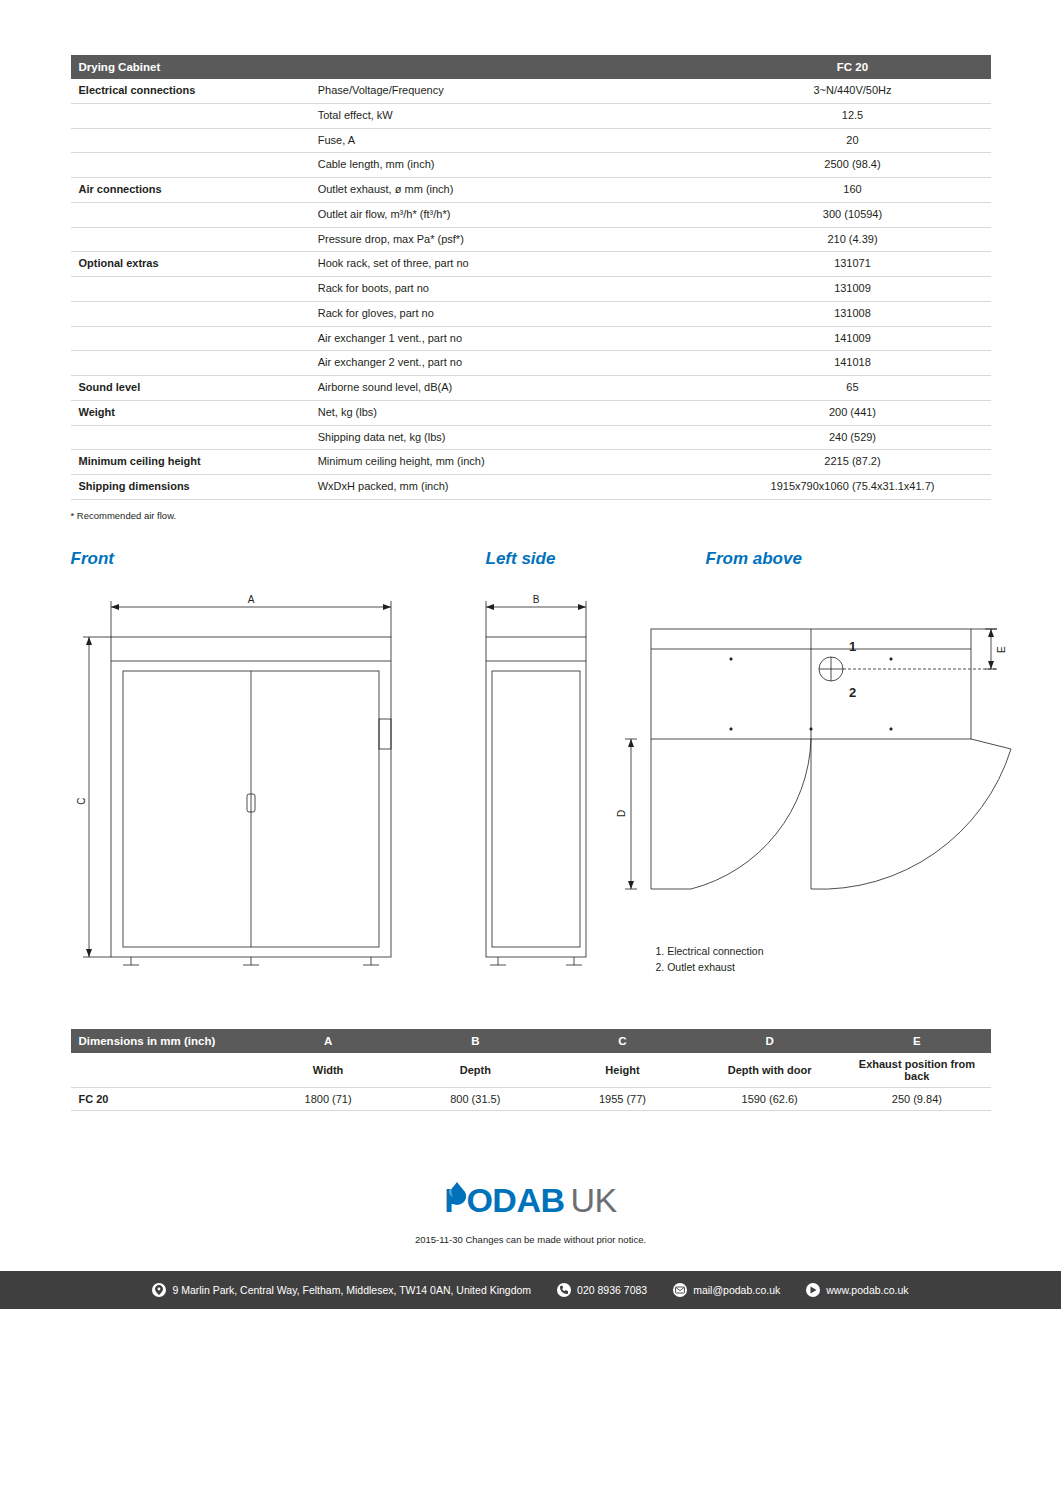| Drying Cabinet | | FC 20 |
| --- | --- | --- |
| Electrical connections | Phase/Voltage/Frequency | 3~N/440V/50Hz |
| | Total effect, kW | 12.5 |
| | Fuse, A | 20 |
| | Cable length, mm (inch) | 2500 (98.4) |
| Air connections | Outlet exhaust, ø mm (inch) | 160 |
| | Outlet air flow, m³/h* (ft³/h*) | 300 (10594) |
| | Pressure drop, max Pa* (psf*) | 210 (4.39) |
| Optional extras | Hook rack, set of three, part no | 131071 |
| | Rack for boots, part no | 131009 |
| | Rack for gloves, part no | 131008 |
| | Air exchanger 1 vent., part no | 141009 |
| | Air exchanger 2 vent., part no | 141018 |
| Sound level | Airborne sound level, dB(A) | 65 |
| Weight | Net, kg (lbs) | 200 (441) |
| | Shipping data net, kg (lbs) | 240 (529) |
| Minimum ceiling height | Minimum ceiling height, mm (inch) | 2215 (87.2) |
| Shipping dimensions | WxDxH packed, mm (inch) | 1915x790x1060 (75.4x31.1x41.7) |
* Recommended air flow.
Front
Left side
From above
A C B 1 2 E D
1. Electrical connection
2. Outlet exhaust
| Dimensions in mm (inch) | A | B | C | D | E |
| --- | --- | --- | --- | --- | --- |
| | Width | Depth | Height | Depth with door | Exhaust position from back |
| FC 20 | 1800 (71) | 800 (31.5) | 1955 (77) | 1590 (62.6) | 250 (9.84) |
PODABUK
2015-11-30 Changes can be made without prior notice.
9 Marlin Park, Central Way, Feltham, Middlesex, TW14 0AN, United Kingdom 020 8936 7083 mail@podab.co.uk www.podab.co.uk